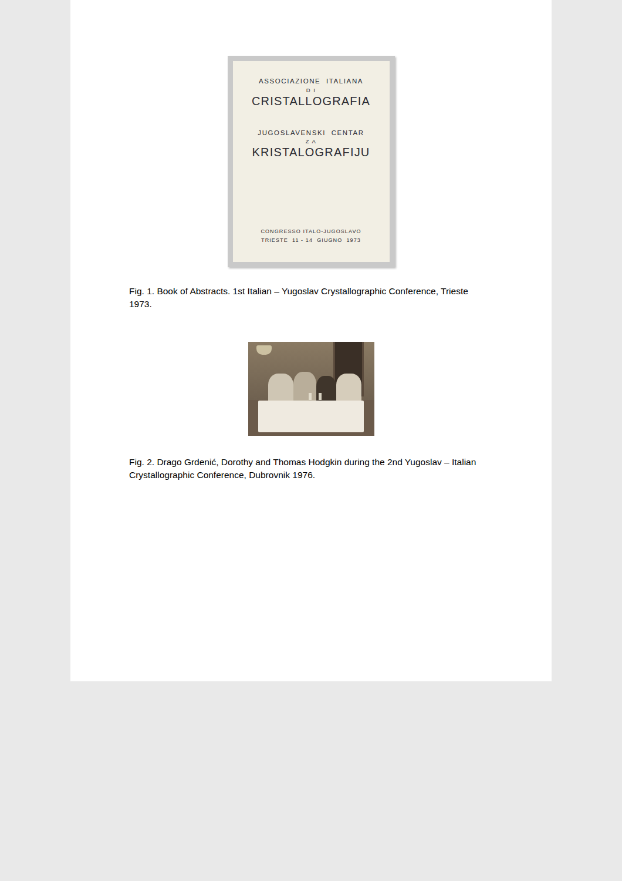ASSOCIAZIONE ITALIANA
D I
CRISTALLOGRAFIA
JUGOSLAVENSKI CENTAR
Z A
KRISTALOGRAFIJU
CONGRESSO ITALO-JUGOSLAVO
TRIESTE 11 - 14 GIUGNO 1973
Fig. 1. Book of Abstracts. 1st Italian – Yugoslav Crystallographic Conference, Trieste 1973.
Fig. 2. Drago Grdenić, Dorothy and Thomas Hodgkin during the 2nd Yugoslav – Italian Crystallographic Conference, Dubrovnik 1976.